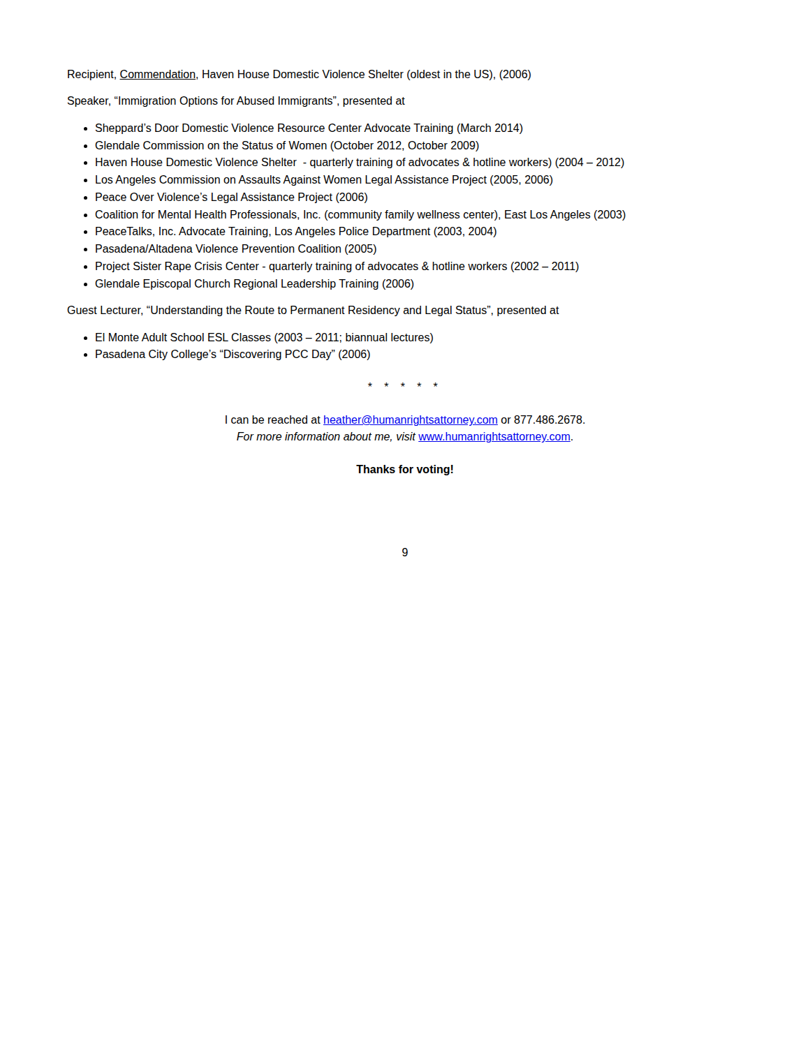Recipient, Commendation, Haven House Domestic Violence Shelter (oldest in the US), (2006)
Speaker, “Immigration Options for Abused Immigrants”, presented at
Sheppard’s Door Domestic Violence Resource Center Advocate Training (March 2014)
Glendale Commission on the Status of Women (October 2012, October 2009)
Haven House Domestic Violence Shelter - quarterly training of advocates & hotline workers) (2004 – 2012)
Los Angeles Commission on Assaults Against Women Legal Assistance Project (2005, 2006)
Peace Over Violence’s Legal Assistance Project (2006)
Coalition for Mental Health Professionals, Inc. (community family wellness center), East Los Angeles (2003)
PeaceTalks, Inc. Advocate Training, Los Angeles Police Department (2003, 2004)
Pasadena/Altadena Violence Prevention Coalition (2005)
Project Sister Rape Crisis Center - quarterly training of advocates & hotline workers (2002 – 2011)
Glendale Episcopal Church Regional Leadership Training (2006)
Guest Lecturer, “Understanding the Route to Permanent Residency and Legal Status”, presented at
El Monte Adult School ESL Classes (2003 – 2011; biannual lectures)
Pasadena City College’s “Discovering PCC Day” (2006)
* * * * *
I can be reached at heather@humanrightsattorney.com or 877.486.2678.
For more information about me, visit www.humanrightsattorney.com.
Thanks for voting!
9